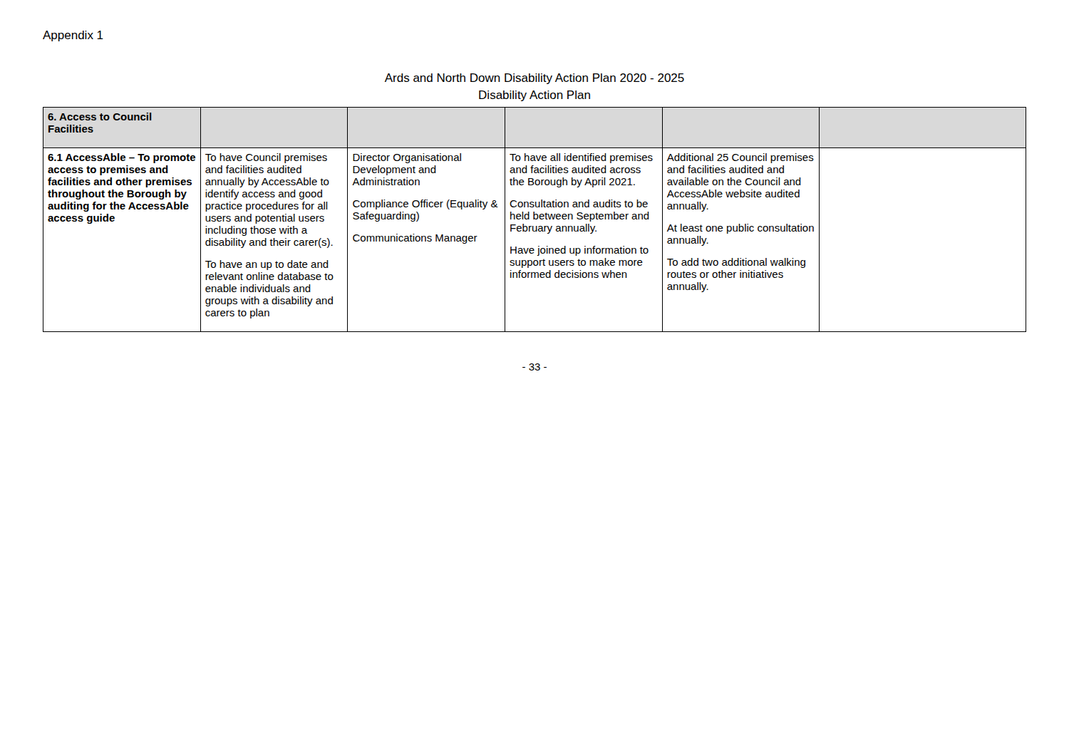Appendix 1
Ards and North Down Disability Action Plan 2020 - 2025
Disability Action Plan
| 6. Access to Council Facilities | | | | | |
| 6.1 AccessAble – To promote access to premises and facilities and other premises throughout the Borough by auditing for the AccessAble access guide | To have Council premises and facilities audited annually by AccessAble to identify access and good practice procedures for all users and potential users including those with a disability and their carer(s). To have an up to date and relevant online database to enable individuals and groups with a disability and carers to plan | Director Organisational Development and Administration Compliance Officer (Equality & Safeguarding) Communications Manager | To have all identified premises and facilities audited across the Borough by April 2021. Consultation and audits to be held between September and February annually. Have joined up information to support users to make more informed decisions when | Additional 25 Council premises and facilities audited and available on the Council and AccessAble website audited annually. At least one public consultation annually. To add two additional walking routes or other initiatives annually. | |
- 33 -